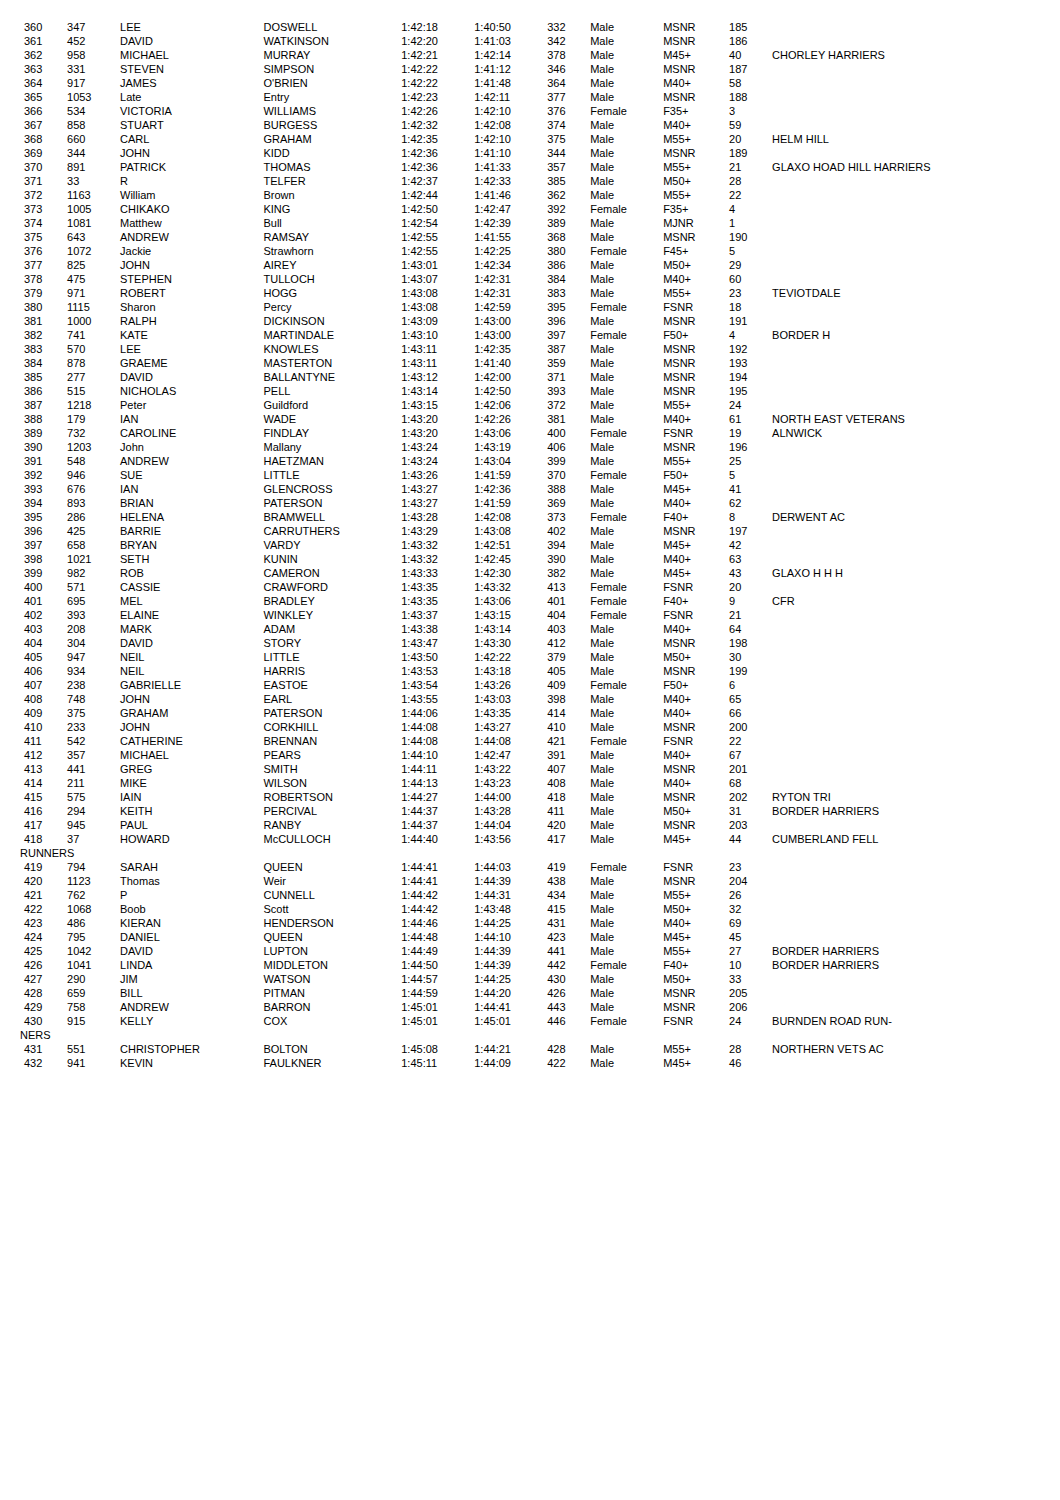| 360 | 347 | LEE | DOSWELL | 1:42:18 | 1:40:50 | 332 | Male | MSNR | 185 | |
| 361 | 452 | DAVID | WATKINSON | 1:42:20 | 1:41:03 | 342 | Male | MSNR | 186 | |
| 362 | 958 | MICHAEL | MURRAY | 1:42:21 | 1:42:14 | 378 | Male | M45+ | 40 | CHORLEY HARRIERS |
| 363 | 331 | STEVEN | SIMPSON | 1:42:22 | 1:41:12 | 346 | Male | MSNR | 187 | |
| 364 | 917 | JAMES | O'BRIEN | 1:42:22 | 1:41:48 | 364 | Male | M40+ | 58 | |
| 365 | 1053 | Late | Entry | 1:42:23 | 1:42:11 | 377 | Male | MSNR | 188 | |
| 366 | 534 | VICTORIA | WILLIAMS | 1:42:26 | 1:42:10 | 376 | Female | F35+ | 3 | |
| 367 | 858 | STUART | BURGESS | 1:42:32 | 1:42:08 | 374 | Male | M40+ | 59 | |
| 368 | 660 | CARL | GRAHAM | 1:42:35 | 1:42:10 | 375 | Male | M55+ | 20 | HELM HILL |
| 369 | 344 | JOHN | KIDD | 1:42:36 | 1:41:10 | 344 | Male | MSNR | 189 | |
| 370 | 891 | PATRICK | THOMAS | 1:42:36 | 1:41:33 | 357 | Male | M55+ | 21 | GLAXO HOAD HILL HARRIERS |
| 371 | 33 | R | TELFER | 1:42:37 | 1:42:33 | 385 | Male | M50+ | 28 | |
| 372 | 1163 | William | Brown | 1:42:44 | 1:41:46 | 362 | Male | M55+ | 22 | |
| 373 | 1005 | CHIKAKO | KING | 1:42:50 | 1:42:47 | 392 | Female | F35+ | 4 | |
| 374 | 1081 | Matthew | Bull | 1:42:54 | 1:42:39 | 389 | Male | MJNR | 1 | |
| 375 | 643 | ANDREW | RAMSAY | 1:42:55 | 1:41:55 | 368 | Male | MSNR | 190 | |
| 376 | 1072 | Jackie | Strawhorn | 1:42:55 | 1:42:25 | 380 | Female | F45+ | 5 | |
| 377 | 825 | JOHN | AIREY | 1:43:01 | 1:42:34 | 386 | Male | M50+ | 29 | |
| 378 | 475 | STEPHEN | TULLOCH | 1:43:07 | 1:42:31 | 384 | Male | M40+ | 60 | |
| 379 | 971 | ROBERT | HOGG | 1:43:08 | 1:42:31 | 383 | Male | M55+ | 23 | TEVIOTDALE |
| 380 | 1115 | Sharon | Percy | 1:43:08 | 1:42:59 | 395 | Female | FSNR | 18 | |
| 381 | 1000 | RALPH | DICKINSON | 1:43:09 | 1:43:00 | 396 | Male | MSNR | 191 | |
| 382 | 741 | KATE | MARTINDALE | 1:43:10 | 1:43:00 | 397 | Female | F50+ | 4 | BORDER H |
| 383 | 570 | LEE | KNOWLES | 1:43:11 | 1:42:35 | 387 | Male | MSNR | 192 | |
| 384 | 878 | GRAEME | MASTERTON | 1:43:11 | 1:41:40 | 359 | Male | MSNR | 193 | |
| 385 | 277 | DAVID | BALLANTYNE | 1:43:12 | 1:42:00 | 371 | Male | MSNR | 194 | |
| 386 | 515 | NICHOLAS | PELL | 1:43:14 | 1:42:50 | 393 | Male | MSNR | 195 | |
| 387 | 1218 | Peter | Guildford | 1:43:15 | 1:42:06 | 372 | Male | M55+ | 24 | |
| 388 | 179 | IAN | WADE | 1:43:20 | 1:42:26 | 381 | Male | M40+ | 61 | NORTH EAST VETERANS |
| 389 | 732 | CAROLINE | FINDLAY | 1:43:20 | 1:43:06 | 400 | Female | FSNR | 19 | ALNWICK |
| 390 | 1203 | John | Mallany | 1:43:24 | 1:43:19 | 406 | Male | MSNR | 196 | |
| 391 | 548 | ANDREW | HAETZMAN | 1:43:24 | 1:43:04 | 399 | Male | M55+ | 25 | |
| 392 | 946 | SUE | LITTLE | 1:43:26 | 1:41:59 | 370 | Female | F50+ | 5 | |
| 393 | 676 | IAN | GLENCROSS | 1:43:27 | 1:42:36 | 388 | Male | M45+ | 41 | |
| 394 | 893 | BRIAN | PATERSON | 1:43:27 | 1:41:59 | 369 | Male | M40+ | 62 | |
| 395 | 286 | HELENA | BRAMWELL | 1:43:28 | 1:42:08 | 373 | Female | F40+ | 8 | DERWENT AC |
| 396 | 425 | BARRIE | CARRUTHERS | 1:43:29 | 1:43:08 | 402 | Male | MSNR | 197 | |
| 397 | 658 | BRYAN | VARDY | 1:43:32 | 1:42:51 | 394 | Male | M45+ | 42 | |
| 398 | 1021 | SETH | KUNIN | 1:43:32 | 1:42:45 | 390 | Male | M40+ | 63 | |
| 399 | 982 | ROB | CAMERON | 1:43:33 | 1:42:30 | 382 | Male | M45+ | 43 | GLAXO H H H |
| 400 | 571 | CASSIE | CRAWFORD | 1:43:35 | 1:43:32 | 413 | Female | FSNR | 20 | |
| 401 | 695 | MEL | BRADLEY | 1:43:35 | 1:43:06 | 401 | Female | F40+ | 9 | CFR |
| 402 | 393 | ELAINE | WINKLEY | 1:43:37 | 1:43:15 | 404 | Female | FSNR | 21 | |
| 403 | 208 | MARK | ADAM | 1:43:38 | 1:43:14 | 403 | Male | M40+ | 64 | |
| 404 | 304 | DAVID | STORY | 1:43:47 | 1:43:30 | 412 | Male | MSNR | 198 | |
| 405 | 947 | NEIL | LITTLE | 1:43:50 | 1:42:22 | 379 | Male | M50+ | 30 | |
| 406 | 934 | NEIL | HARRIS | 1:43:53 | 1:43:18 | 405 | Male | MSNR | 199 | |
| 407 | 238 | GABRIELLE | EASTOE | 1:43:54 | 1:43:26 | 409 | Female | F50+ | 6 | |
| 408 | 748 | JOHN | EARL | 1:43:55 | 1:43:03 | 398 | Male | M40+ | 65 | |
| 409 | 375 | GRAHAM | PATERSON | 1:44:06 | 1:43:35 | 414 | Male | M40+ | 66 | |
| 410 | 233 | JOHN | CORKHILL | 1:44:08 | 1:43:27 | 410 | Male | MSNR | 200 | |
| 411 | 542 | CATHERINE | BRENNAN | 1:44:08 | 1:44:08 | 421 | Female | FSNR | 22 | |
| 412 | 357 | MICHAEL | PEARS | 1:44:10 | 1:42:47 | 391 | Male | M40+ | 67 | |
| 413 | 441 | GREG | SMITH | 1:44:11 | 1:43:22 | 407 | Male | MSNR | 201 | |
| 414 | 211 | MIKE | WILSON | 1:44:13 | 1:43:23 | 408 | Male | M40+ | 68 | |
| 415 | 575 | IAIN | ROBERTSON | 1:44:27 | 1:44:00 | 418 | Male | MSNR | 202 | RYTON TRI |
| 416 | 294 | KEITH | PERCIVAL | 1:44:37 | 1:43:28 | 411 | Male | M50+ | 31 | BORDER HARRIERS |
| 417 | 945 | PAUL | RANBY | 1:44:37 | 1:44:04 | 420 | Male | MSNR | 203 | |
| 418 | 37 | HOWARD | McCULLOCH | 1:44:40 | 1:43:56 | 417 | Male | M45+ | 44 | CUMBERLAND FELL |
| RUNNERS |
| 419 | 794 | SARAH | QUEEN | 1:44:41 | 1:44:03 | 419 | Female | FSNR | 23 | |
| 420 | 1123 | Thomas | Weir | 1:44:41 | 1:44:39 | 438 | Male | MSNR | 204 | |
| 421 | 762 | P | CUNNELL | 1:44:42 | 1:44:31 | 434 | Male | M55+ | 26 | |
| 422 | 1068 | Boob | Scott | 1:44:42 | 1:43:48 | 415 | Male | M50+ | 32 | |
| 423 | 486 | KIERAN | HENDERSON | 1:44:46 | 1:44:25 | 431 | Male | M40+ | 69 | |
| 424 | 795 | DANIEL | QUEEN | 1:44:48 | 1:44:10 | 423 | Male | M45+ | 45 | |
| 425 | 1042 | DAVID | LUPTON | 1:44:49 | 1:44:39 | 441 | Male | M55+ | 27 | BORDER HARRIERS |
| 426 | 1041 | LINDA | MIDDLETON | 1:44:50 | 1:44:39 | 442 | Female | F40+ | 10 | BORDER HARRIERS |
| 427 | 290 | JIM | WATSON | 1:44:57 | 1:44:25 | 430 | Male | M50+ | 33 | |
| 428 | 659 | BILL | PITMAN | 1:44:59 | 1:44:20 | 426 | Male | MSNR | 205 | |
| 429 | 758 | ANDREW | BARRON | 1:45:01 | 1:44:41 | 443 | Male | MSNR | 206 | |
| 430 | 915 | KELLY | COX | 1:45:01 | 1:45:01 | 446 | Female | FSNR | 24 | BURNDEN ROAD RUN- |
| NERS |
| 431 | 551 | CHRISTOPHER | BOLTON | 1:45:08 | 1:44:21 | 428 | Male | M55+ | 28 | NORTHERN VETS AC |
| 432 | 941 | KEVIN | FAULKNER | 1:45:11 | 1:44:09 | 422 | Male | M45+ | 46 | |